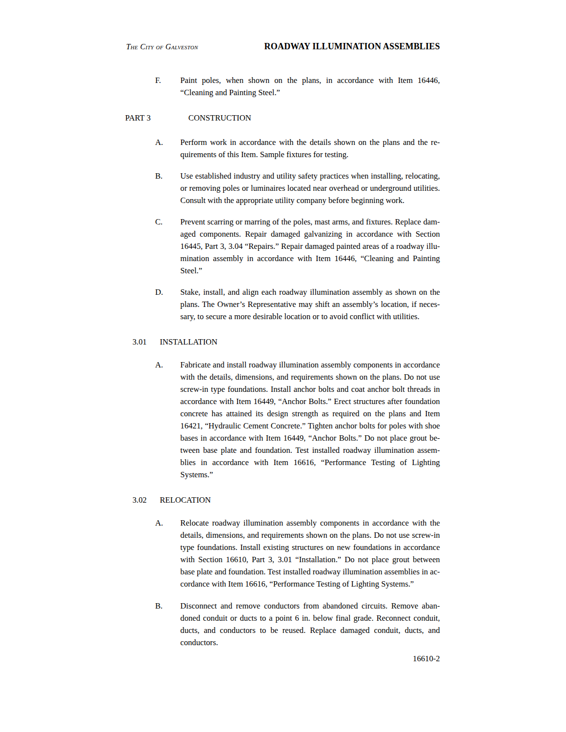The City of Galveston
ROADWAY ILLUMINATION ASSEMBLIES
F.
Paint poles, when shown on the plans, in accordance with Item 16446, “Cleaning and Painting Steel.”
PART 3
CONSTRUCTION
A.
Perform work in accordance with the details shown on the plans and the requirements of this Item. Sample fixtures for testing.
B.
Use established industry and utility safety practices when installing, relocating, or removing poles or luminaires located near overhead or underground utilities. Consult with the appropriate utility company before beginning work.
C.
Prevent scarring or marring of the poles, mast arms, and fixtures. Replace damaged components. Repair damaged galvanizing in accordance with Section 16445, Part 3, 3.04 “Repairs.” Repair damaged painted areas of a roadway illumination assembly in accordance with Item 16446, “Cleaning and Painting Steel.”
D.
Stake, install, and align each roadway illumination assembly as shown on the plans. The Owner’s Representative may shift an assembly’s location, if necessary, to secure a more desirable location or to avoid conflict with utilities.
3.01
INSTALLATION
A.
Fabricate and install roadway illumination assembly components in accordance with the details, dimensions, and requirements shown on the plans. Do not use screw-in type foundations. Install anchor bolts and coat anchor bolt threads in accordance with Item 16449, “Anchor Bolts.” Erect structures after foundation concrete has attained its design strength as required on the plans and Item 16421, “Hydraulic Cement Concrete.” Tighten anchor bolts for poles with shoe bases in accordance with Item 16449, “Anchor Bolts.” Do not place grout between base plate and foundation. Test installed roadway illumination assemblies in accordance with Item 16616, “Performance Testing of Lighting Systems.”
3.02
RELOCATION
A.
Relocate roadway illumination assembly components in accordance with the details, dimensions, and requirements shown on the plans. Do not use screw-in type foundations. Install existing structures on new foundations in accordance with Section 16610, Part 3, 3.01 “Installation.” Do not place grout between base plate and foundation. Test installed roadway illumination assemblies in accordance with Item 16616, “Performance Testing of Lighting Systems.”
B.
Disconnect and remove conductors from abandoned circuits. Remove abandoned conduit or ducts to a point 6 in. below final grade. Reconnect conduit, ducts, and conductors to be reused. Replace damaged conduit, ducts, and conductors.
16610-2